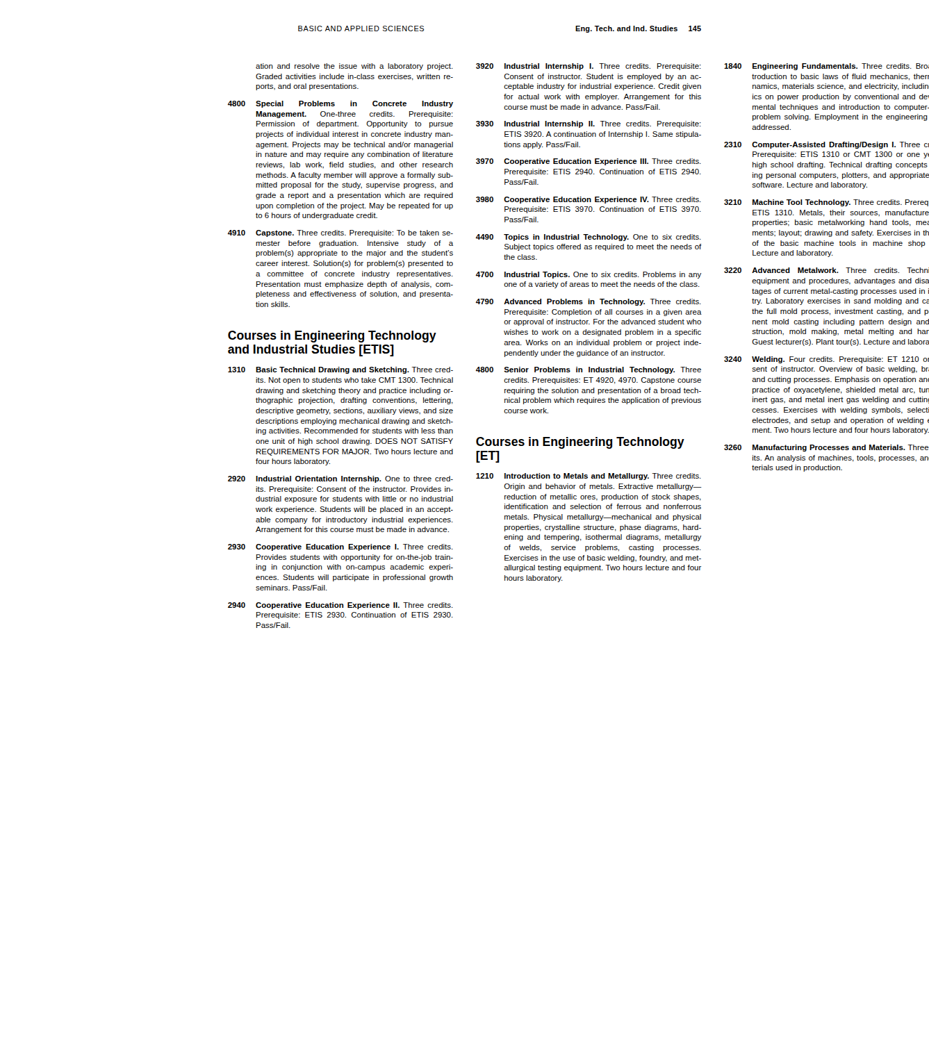Basic and Applied Sciences
Eng. Tech. and Ind. Studies 145
ation and resolve the issue with a laboratory project. Graded activities include in-class exercises, written reports, and oral presentations.
4800
Special Problems in Concrete Industry Management. One-three credits. Prerequisite: Permission of department. Opportunity to pursue projects of individual interest in concrete industry management. Projects may be technical and/or managerial in nature and may require any combination of literature reviews, lab work, field studies, and other research methods. A faculty member will approve a formally submitted proposal for the study, supervise progress, and grade a report and a presentation which are required upon completion of the project. May be repeated for up to 6 hours of undergraduate credit.
4910
Capstone. Three credits. Prerequisite: To be taken semester before graduation. Intensive study of a problem(s) appropriate to the major and the student’s career interest. Solution(s) for problem(s) presented to a committee of concrete industry representatives. Presentation must emphasize depth of analysis, completeness and effectiveness of solution, and presentation skills.
Courses in Engineering Technology and Industrial Studies [ETIS]
1310
Basic Technical Drawing and Sketching. Three credits. Not open to students who take CMT 1300. Technical drawing and sketching theory and practice including orthographic projection, drafting conventions, lettering, descriptive geometry, sections, auxiliary views, and size descriptions employing mechanical drawing and sketching activities. Recommended for students with less than one unit of high school drawing. DOES NOT SATISFY REQUIREMENTS FOR MAJOR. Two hours lecture and four hours laboratory.
2920
Industrial Orientation Internship. One to three credits. Prerequisite: Consent of the instructor. Provides industrial exposure for students with little or no industrial work experience. Students will be placed in an acceptable company for introductory industrial experiences. Arrangement for this course must be made in advance.
2930
Cooperative Education Experience I. Three credits. Provides students with opportunity for on-the-job training in conjunction with on-campus academic experiences. Students will participate in professional growth seminars. Pass/Fail.
2940
Cooperative Education Experience II. Three credits. Prerequisite: ETIS 2930. Continuation of ETIS 2930. Pass/Fail.
3920
Industrial Internship I. Three credits. Prerequisite: Consent of instructor. Student is employed by an acceptable industry for industrial experience. Credit given for actual work with employer. Arrangement for this course must be made in advance. Pass/Fail.
3930
Industrial Internship II. Three credits. Prerequisite: ETIS 3920. A continuation of Internship I. Same stipulations apply. Pass/Fail.
3970
Cooperative Education Experience III. Three credits. Prerequisite: ETIS 2940. Continuation of ETIS 2940. Pass/Fail.
3980
Cooperative Education Experience IV. Three credits. Prerequisite: ETIS 3970. Continuation of ETIS 3970. Pass/Fail.
4490
Topics in Industrial Technology. One to six credits. Subject topics offered as required to meet the needs of the class.
4700
Industrial Topics. One to six credits. Problems in any one of a variety of areas to meet the needs of the class.
4790
Advanced Problems in Technology. Three credits. Prerequisite: Completion of all courses in a given area or approval of instructor. For the advanced student who wishes to work on a designated problem in a specific area. Works on an individual problem or project independently under the guidance of an instructor.
4800
Senior Problems in Industrial Technology. Three credits. Prerequisites: ET 4920, 4970. Capstone course requiring the solution and presentation of a broad technical problem which requires the application of previous course work.
Courses in Engineering Technology [ET]
1210
Introduction to Metals and Metallurgy. Three credits. Origin and behavior of metals. Extractive metallurgy—reduction of metallic ores, production of stock shapes, identification and selection of ferrous and nonferrous metals. Physical metallurgy—mechanical and physical properties, crystalline structure, phase diagrams, hardening and tempering, isothermal diagrams, metallurgy of welds, service problems, casting processes. Exercises in the use of basic welding, foundry, and metallurgical testing equipment. Two hours lecture and four hours laboratory.
1840
Engineering Fundamentals. Three credits. Broad introduction to basic laws of fluid mechanics, thermodynamics, materials science, and electricity, including topics on power production by conventional and developmental techniques and introduction to computer-aided problem solving. Employment in the engineering fields addressed.
2310
Computer-Assisted Drafting/Design I. Three credits. Prerequisite: ETIS 1310 or CMT 1300 or one year of high school drafting. Technical drafting concepts utilizing personal computers, plotters, and appropriate CAD software. Lecture and laboratory.
3210
Machine Tool Technology. Three credits. Prerequisite: ETIS 1310. Metals, their sources, manufacture, and properties; basic metalworking hand tools, measurements; layout; drawing and safety. Exercises in the use of the basic machine tools in machine shop work. Lecture and laboratory.
3220
Advanced Metalwork. Three credits. Techniques, equipment and procedures, advantages and disadvantages of current metal-casting processes used in industry. Laboratory exercises in sand molding and casting, the full mold process, investment casting, and permanent mold casting including pattern design and construction, mold making, metal melting and handling. Guest lecturer(s). Plant tour(s). Lecture and laboratory.
3240
Welding. Four credits. Prerequisite: ET 1210 or consent of instructor. Overview of basic welding, brazing, and cutting processes. Emphasis on operation and safe practice of oxyacetylene, shielded metal arc, tungsten inert gas, and metal inert gas welding and cutting processes. Exercises with welding symbols, selection of electrodes, and setup and operation of welding equipment. Two hours lecture and four hours laboratory.
3260
Manufacturing Processes and Materials. Three credits. An analysis of machines, tools, processes, and materials used in production.